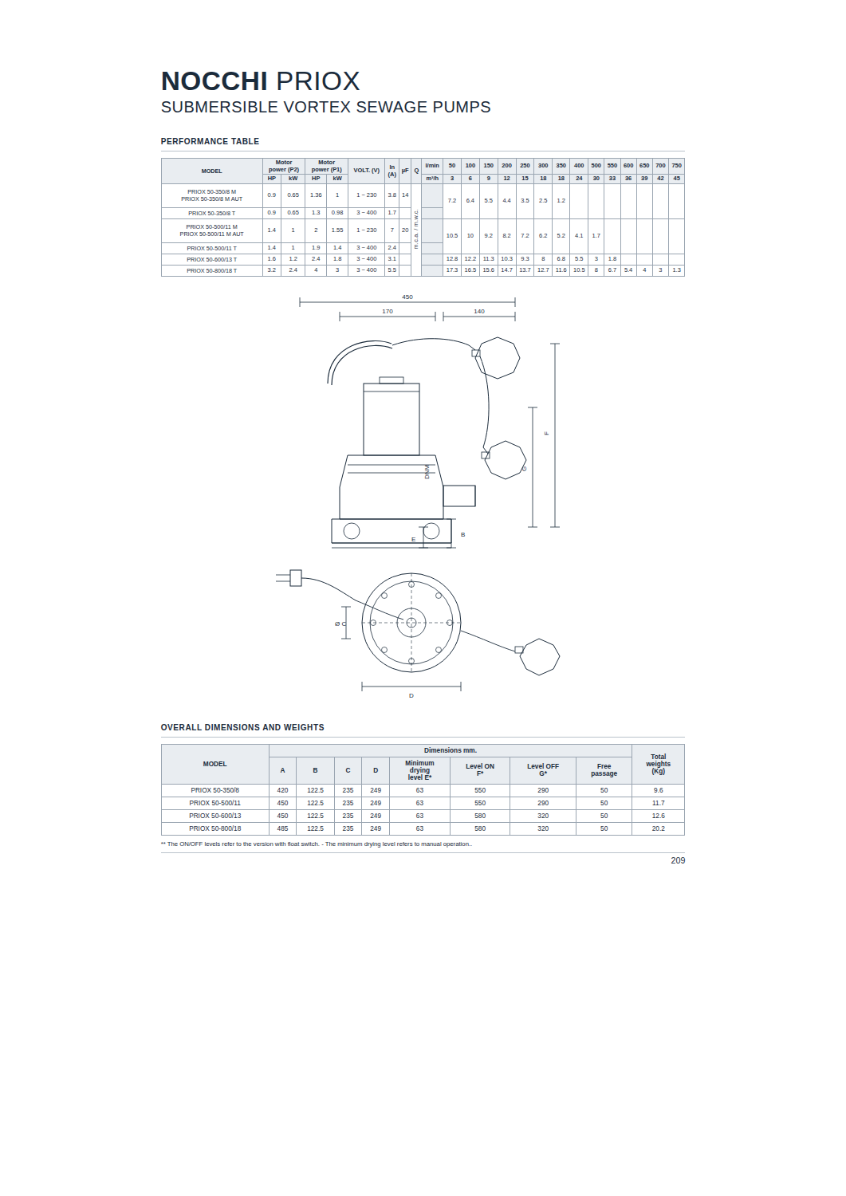NOCCHI PRIOX
Submersible Vortex Sewage Pumps
PERFORMANCE TABLE
| MODEL | Motor power (P2) | Motor power (P1) | VOLT. (V) | In (A) | µF | Q | l/min | 50 | 100 | 150 | 200 | 250 | 300 | 350 | 400 | 500 | 550 | 600 | 650 | 700 | 750 |
| --- | --- | --- | --- | --- | --- | --- | --- | --- | --- | --- | --- | --- | --- | --- | --- | --- | --- | --- | --- | --- | --- |
| HP | kW | HP | kW | m³/h | 3 | 6 | 9 | 12 | 15 | 18 | 18 | 24 | 30 | 33 | 36 | 39 | 42 | 45 |
| PRIOX 50-350/8 M PRIOX 50-350/8 M AUT | 0.9 | 0.65 | 1.36 | 1 | 1 ~ 230 | 3.8 | 14 | m.c.a. / m.w.c. | | 7.2 | 6.4 | 5.5 | 4.4 | 3.5 | 2.5 | 1.2 | | | | | | | |
| PRIOX 50-350/8 T | 0.9 | 0.65 | 1.3 | 0.98 | 3 ~ 400 | 1.7 | | |
| PRIOX 50-500/11 M PRIOX 50-500/11 M AUT | 1.4 | 1 | 2 | 1.55 | 1 ~ 230 | 7 | 20 | | 10.5 | 10 | 9.2 | 8.2 | 7.2 | 6.2 | 5.2 | 4.1 | 1.7 | | | | | |
| PRIOX 50-500/11 T | 1.4 | 1 | 1.9 | 1.4 | 3 ~ 400 | 2.4 | | |
| PRIOX 50-600/13 T | 1.6 | 1.2 | 2.4 | 1.8 | 3 ~ 400 | 3.1 | | | 12.8 | 12.2 | 11.3 | 10.3 | 9.3 | 8 | 6.8 | 5.5 | 3 | 1.8 | | | | |
| PRIOX 50-800/18 T | 3.2 | 2.4 | 4 | 3 | 3 ~ 400 | 5.5 | | | 17.3 | 16.5 | 15.6 | 14.7 | 13.7 | 12.7 | 11.6 | 10.5 | 8 | 6.7 | 5.4 | 4 | 3 | 1.3 |
450 170 140 DNM F G B E Ø C D
OVERALL DIMENSIONS AND WEIGHTS
| MODEL | Dimensions mm. | Total weights (Kg) |
| --- | --- | --- |
| A | B | C | D | Minimum drying level E* | Level ON F* | Level OFF G* | Free passage |
| PRIOX 50-350/8 | 420 | 122.5 | 235 | 249 | 63 | 550 | 290 | 50 | 9.6 |
| PRIOX 50-500/11 | 450 | 122.5 | 235 | 249 | 63 | 550 | 290 | 50 | 11.7 |
| PRIOX 50-600/13 | 450 | 122.5 | 235 | 249 | 63 | 580 | 320 | 50 | 12.6 |
| PRIOX 50-800/18 | 485 | 122.5 | 235 | 249 | 63 | 580 | 320 | 50 | 20.2 |
** The ON/OFF levels refer to the version with float switch. - The minimum drying level refers to manual operation..
209